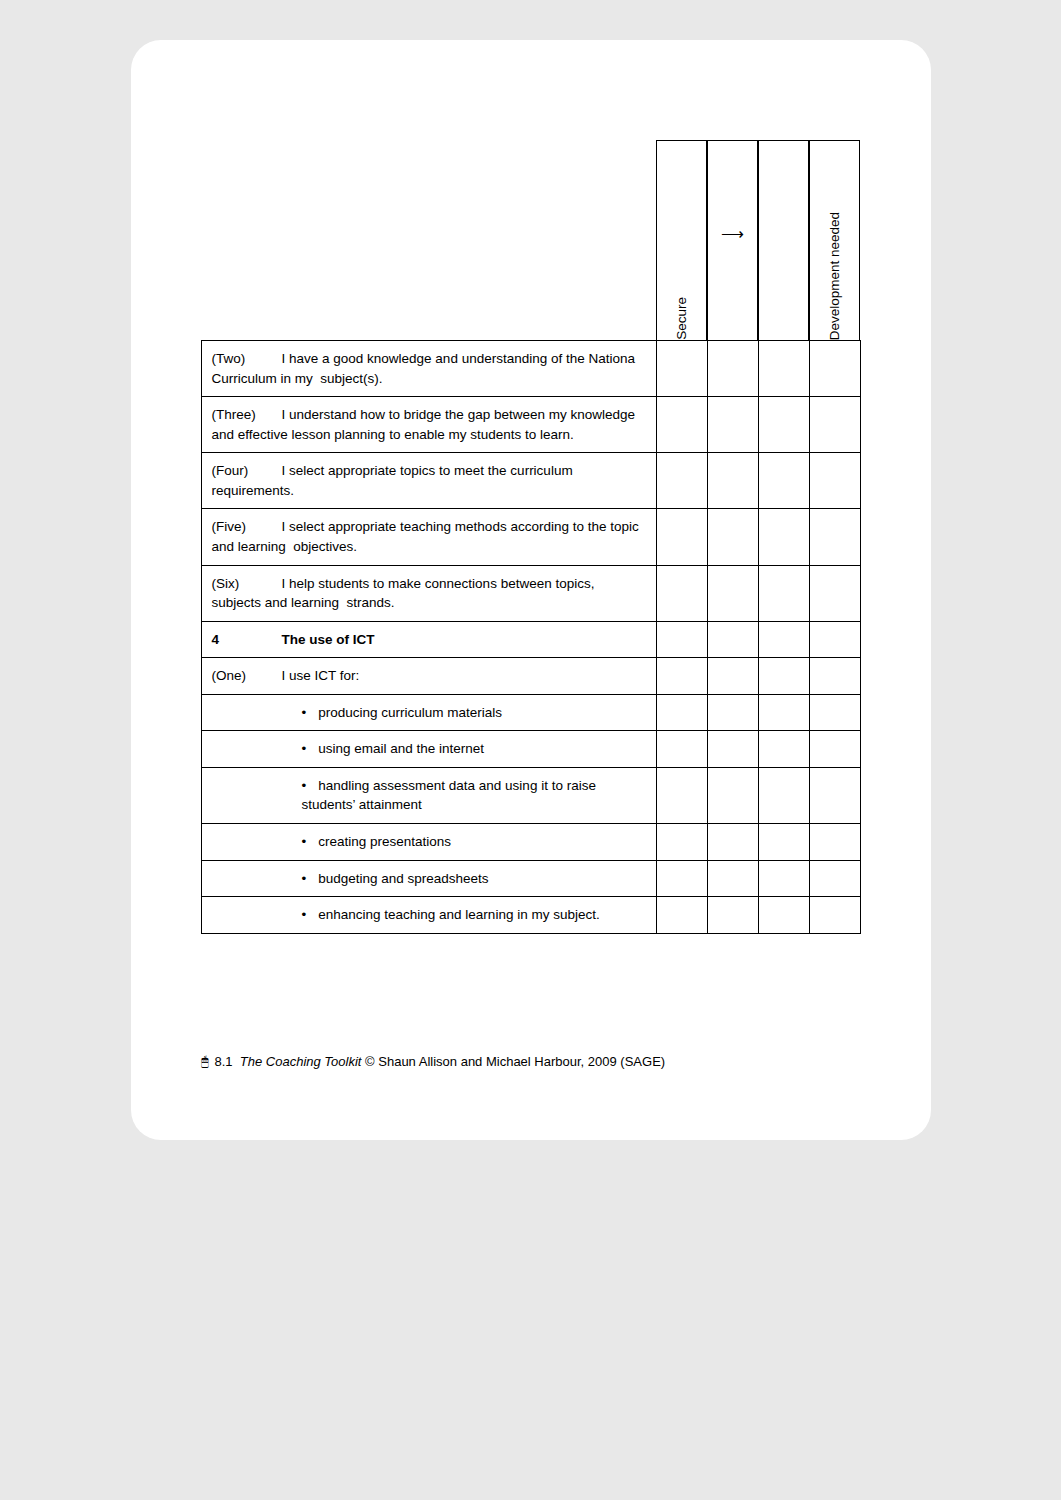| | Secure | ⟶ | | Development needed |
| (Two) I have a good knowledge and understanding of the Nationa Curriculum in my subject(s). | | | | |
| (Three) I understand how to bridge the gap between my knowledge and effective lesson planning to enable my students to learn. | | | | |
| (Four) I select appropriate topics to meet the curriculum requirements. | | | | |
| (Five) I select appropriate teaching methods according to the topic and learning objectives. | | | | |
| (Six) I help students to make connections between topics, subjects and learning strands. | | | | |
| 4 The use of ICT | | | | |
| (One) I use ICT for: | | | | |
| producing curriculum materials | | | | |
| using email and the internet | | | | |
| handling assessment data and using it to raise students’ attainment | | | | |
| creating presentations | | | | |
| budgeting and spreadsheets | | | | |
| enhancing teaching and learning in my subject. | | | | |
🖱8.1 The Coaching Toolkit © Shaun Allison and Michael Harbour, 2009 (SAGE)